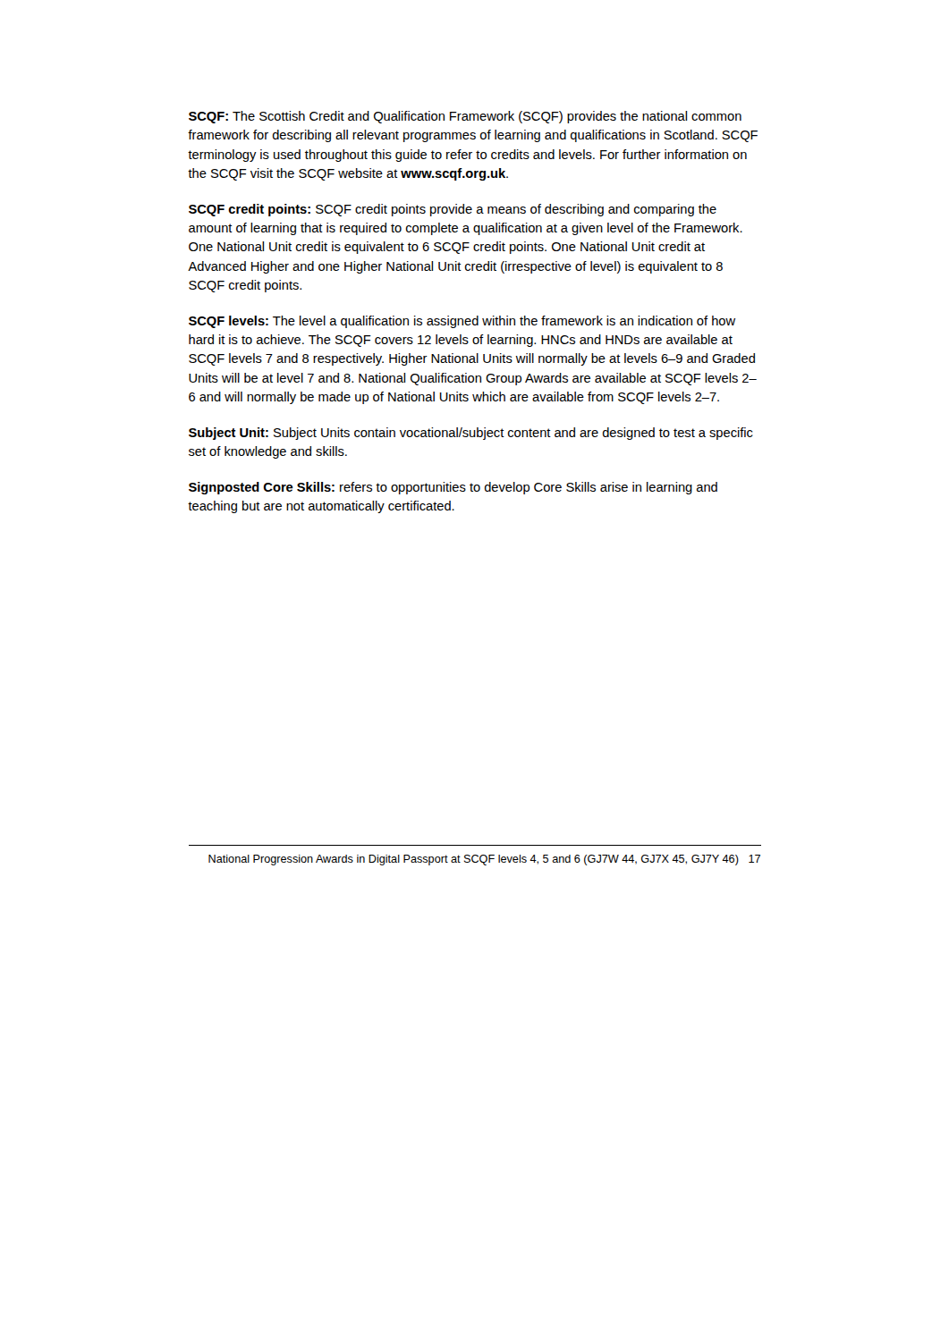SCQF: The Scottish Credit and Qualification Framework (SCQF) provides the national common framework for describing all relevant programmes of learning and qualifications in Scotland. SCQF terminology is used throughout this guide to refer to credits and levels. For further information on the SCQF visit the SCQF website at www.scqf.org.uk.
SCQF credit points: SCQF credit points provide a means of describing and comparing the amount of learning that is required to complete a qualification at a given level of the Framework. One National Unit credit is equivalent to 6 SCQF credit points. One National Unit credit at Advanced Higher and one Higher National Unit credit (irrespective of level) is equivalent to 8 SCQF credit points.
SCQF levels: The level a qualification is assigned within the framework is an indication of how hard it is to achieve. The SCQF covers 12 levels of learning. HNCs and HNDs are available at SCQF levels 7 and 8 respectively. Higher National Units will normally be at levels 6–9 and Graded Units will be at level 7 and 8. National Qualification Group Awards are available at SCQF levels 2–6 and will normally be made up of National Units which are available from SCQF levels 2–7.
Subject Unit: Subject Units contain vocational/subject content and are designed to test a specific set of knowledge and skills.
Signposted Core Skills: refers to opportunities to develop Core Skills arise in learning and teaching but are not automatically certificated.
National Progression Awards in Digital Passport at SCQF levels 4, 5 and 6 (GJ7W 44, GJ7X 45, GJ7Y 46) 17